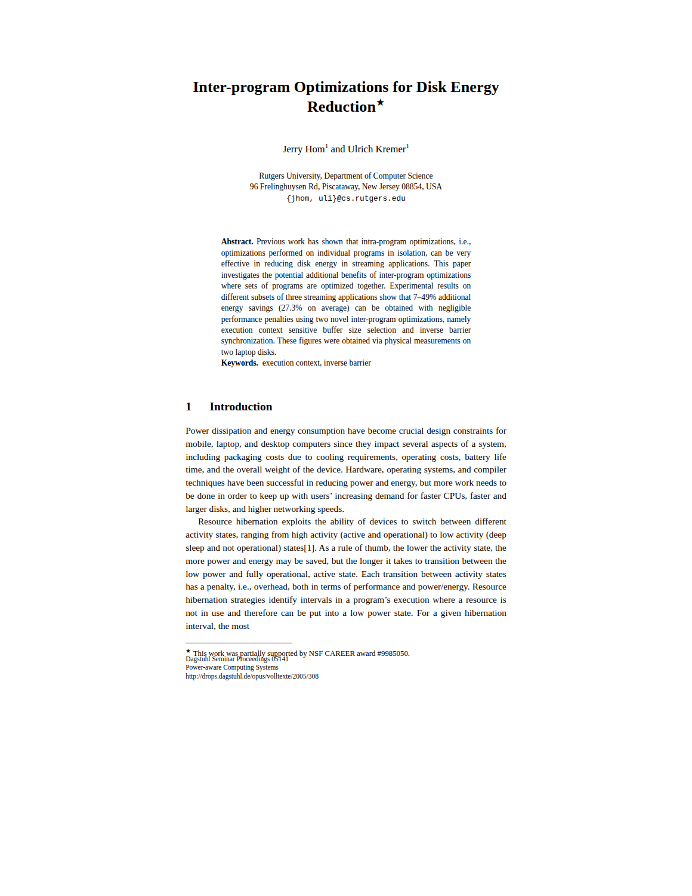Inter-program Optimizations for Disk Energy
Reduction★
Jerry Hom1 and Ulrich Kremer1
Rutgers University, Department of Computer Science
96 Frelinghuysen Rd, Piscataway, New Jersey 08854, USA
{jhom, uli}@cs.rutgers.edu
Abstract. Previous work has shown that intra-program optimizations, i.e., optimizations performed on individual programs in isolation, can be very effective in reducing disk energy in streaming applications. This paper investigates the potential additional benefits of inter-program optimizations where sets of programs are optimized together. Experimental results on different subsets of three streaming applications show that 7–49% additional energy savings (27.3% on average) can be obtained with negligible performance penalties using two novel inter-program optimizations, namely execution context sensitive buffer size selection and inverse barrier synchronization. These figures were obtained via physical measurements on two laptop disks.
Keywords. execution context, inverse barrier
1 Introduction
Power dissipation and energy consumption have become crucial design constraints for mobile, laptop, and desktop computers since they impact several aspects of a system, including packaging costs due to cooling requirements, operating costs, battery life time, and the overall weight of the device. Hardware, operating systems, and compiler techniques have been successful in reducing power and energy, but more work needs to be done in order to keep up with users’ increasing demand for faster CPUs, faster and larger disks, and higher networking speeds.
Resource hibernation exploits the ability of devices to switch between different activity states, ranging from high activity (active and operational) to low activity (deep sleep and not operational) states[1]. As a rule of thumb, the lower the activity state, the more power and energy may be saved, but the longer it takes to transition between the low power and fully operational, active state. Each transition between activity states has a penalty, i.e., overhead, both in terms of performance and power/energy. Resource hibernation strategies identify intervals in a program’s execution where a resource is not in use and therefore can be put into a low power state. For a given hibernation interval, the most
★This work was partially supported by NSF CAREER award #9985050.
Dagstuhl Seminar Proceedings 05141
Power-aware Computing Systems
http://drops.dagstuhl.de/opus/volltexte/2005/308